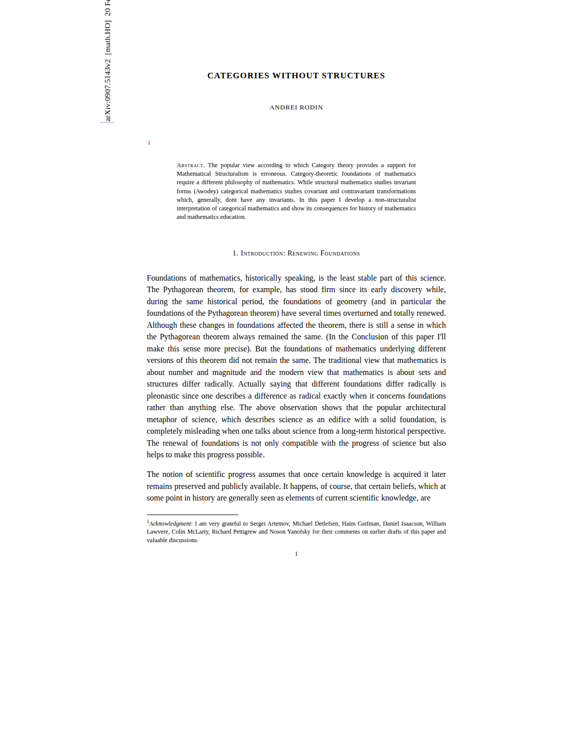arXiv:0907.5143v2 [math.HO] 20 Feb 2010
CATEGORIES WITHOUT STRUCTURES
ANDREI RODIN
1
Abstract. The popular view according to which Category theory provides a support for Mathematical Structuralism is erroneous. Category-theoretic foundations of mathematics require a different philosophy of mathematics. While structural mathematics studies invariant forms (Awodey) categorical mathematics studies covariant and contravariant transformations which, generally, dont have any invariants. In this paper I develop a non-structuralist interpretation of categorical mathematics and show its consequences for history of mathematics and mathematics education.
1. Introduction: Renewing Foundations
Foundations of mathematics, historically speaking, is the least stable part of this science. The Pythagorean theorem, for example, has stood firm since its early discovery while, during the same historical period, the foundations of geometry (and in particular the foundations of the Pythagorean theorem) have several times overturned and totally renewed. Although these changes in foundations affected the theorem, there is still a sense in which the Pythagorean theorem always remained the same. (In the Conclusion of this paper I'll make this sense more precise). But the foundations of mathematics underlying different versions of this theorem did not remain the same. The traditional view that mathematics is about number and magnitude and the modern view that mathematics is about sets and structures differ radically. Actually saying that different foundations differ radically is pleonastic since one describes a difference as radical exactly when it concerns foundations rather than anything else. The above observation shows that the popular architectural metaphor of science, which describes science as an edifice with a solid foundation, is completely misleading when one talks about science from a long-term historical perspective. The renewal of foundations is not only compatible with the progress of science but also helps to make this progress possible.
The notion of scientific progress assumes that once certain knowledge is acquired it later remains preserved and publicly available. It happens, of course, that certain beliefs, which at some point in history are generally seen as elements of current scientific knowledge, are
1Acknowledgment: I am very grateful to Sergei Artemov, Michael Detlefsen, Haim Gaifman, Daniel Isaacson, William Lawvere, Colin McLarty, Richard Pettigrew and Noson Yanofsky for their comments on earlier drafts of this paper and valuable discussions.
1